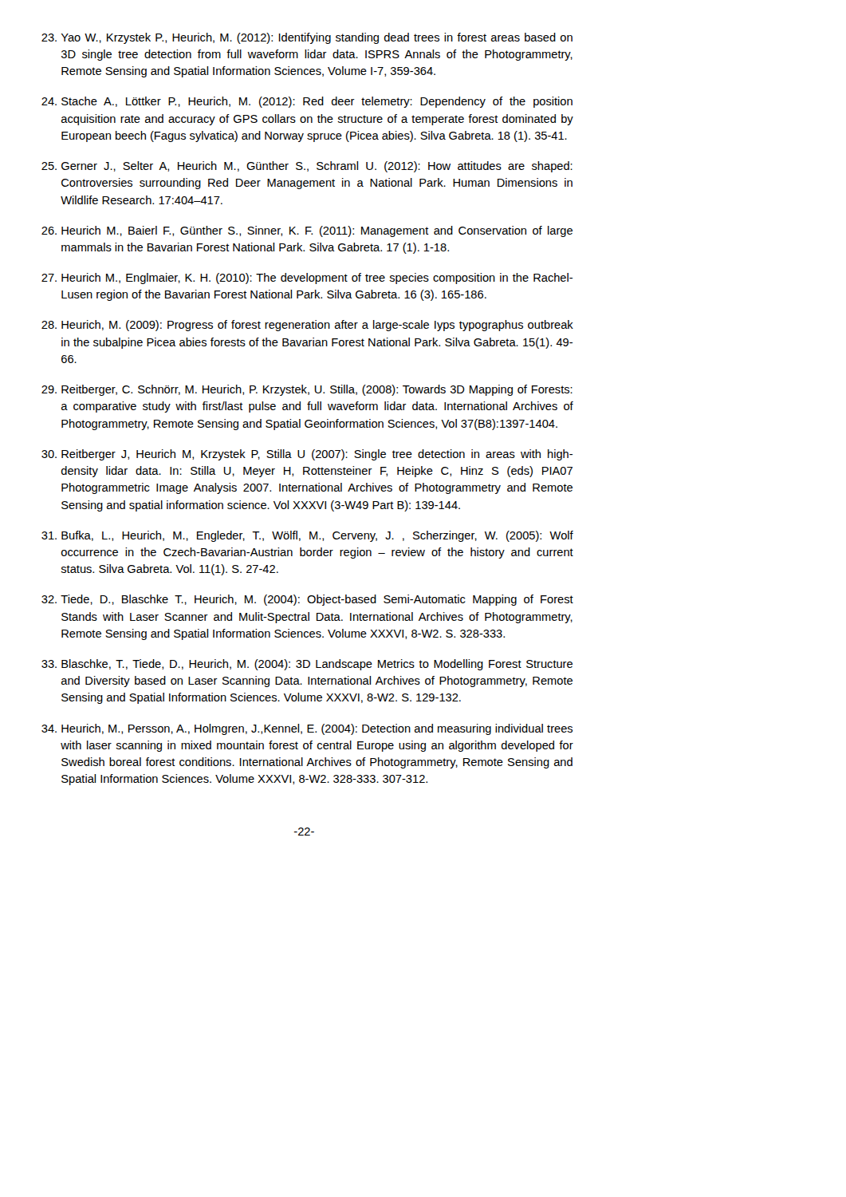Yao W., Krzystek P., Heurich, M. (2012): Identifying standing dead trees in forest areas based on 3D single tree detection from full waveform lidar data. ISPRS Annals of the Photogrammetry, Remote Sensing and Spatial Information Sciences, Volume I-7, 359-364.
Stache A., Löttker P., Heurich, M. (2012): Red deer telemetry: Dependency of the position acquisition rate and accuracy of GPS collars on the structure of a temperate forest dominated by European beech (Fagus sylvatica) and Norway spruce (Picea abies). Silva Gabreta. 18 (1). 35-41.
Gerner J., Selter A, Heurich M., Günther S., Schraml U. (2012): How attitudes are shaped: Controversies surrounding Red Deer Management in a National Park. Human Dimensions in Wildlife Research. 17:404–417.
Heurich M., Baierl F., Günther S., Sinner, K. F. (2011): Management and Conservation of large mammals in the Bavarian Forest National Park. Silva Gabreta. 17 (1). 1-18.
Heurich M., Englmaier, K. H. (2010): The development of tree species composition in the Rachel-Lusen region of the Bavarian Forest National Park. Silva Gabreta. 16 (3). 165-186.
Heurich, M. (2009): Progress of forest regeneration after a large-scale Iyps typographus outbreak in the subalpine Picea abies forests of the Bavarian Forest National Park. Silva Gabreta. 15(1). 49-66.
Reitberger, C. Schnörr, M. Heurich, P. Krzystek, U. Stilla, (2008): Towards 3D Mapping of Forests: a comparative study with first/last pulse and full waveform lidar data. International Archives of Photogrammetry, Remote Sensing and Spatial Geoinformation Sciences, Vol 37(B8):1397-1404.
Reitberger J, Heurich M, Krzystek P, Stilla U (2007): Single tree detection in areas with high-density lidar data. In: Stilla U, Meyer H, Rottensteiner F, Heipke C, Hinz S (eds) PIA07 Photogrammetric Image Analysis 2007. International Archives of Photogrammetry and Remote Sensing and spatial information science. Vol XXXVI (3-W49 Part B): 139-144.
Bufka, L., Heurich, M., Engleder, T., Wölfl, M., Cerveny, J. , Scherzinger, W. (2005): Wolf occurrence in the Czech-Bavarian-Austrian border region – review of the history and current status. Silva Gabreta. Vol. 11(1). S. 27-42.
Tiede, D., Blaschke T., Heurich, M. (2004): Object-based Semi-Automatic Mapping of Forest Stands with Laser Scanner and Mulit-Spectral Data. International Archives of Photogrammetry, Remote Sensing and Spatial Information Sciences. Volume XXXVI, 8-W2. S. 328-333.
Blaschke, T., Tiede, D., Heurich, M. (2004): 3D Landscape Metrics to Modelling Forest Structure and Diversity based on Laser Scanning Data. International Archives of Photogrammetry, Remote Sensing and Spatial Information Sciences. Volume XXXVI, 8-W2. S. 129-132.
Heurich, M., Persson, A., Holmgren, J.,Kennel, E. (2004): Detection and measuring individual trees with laser scanning in mixed mountain forest of central Europe using an algorithm developed for Swedish boreal forest conditions. International Archives of Photogrammetry, Remote Sensing and Spatial Information Sciences. Volume XXXVI, 8-W2. 328-333. 307-312.
-22-